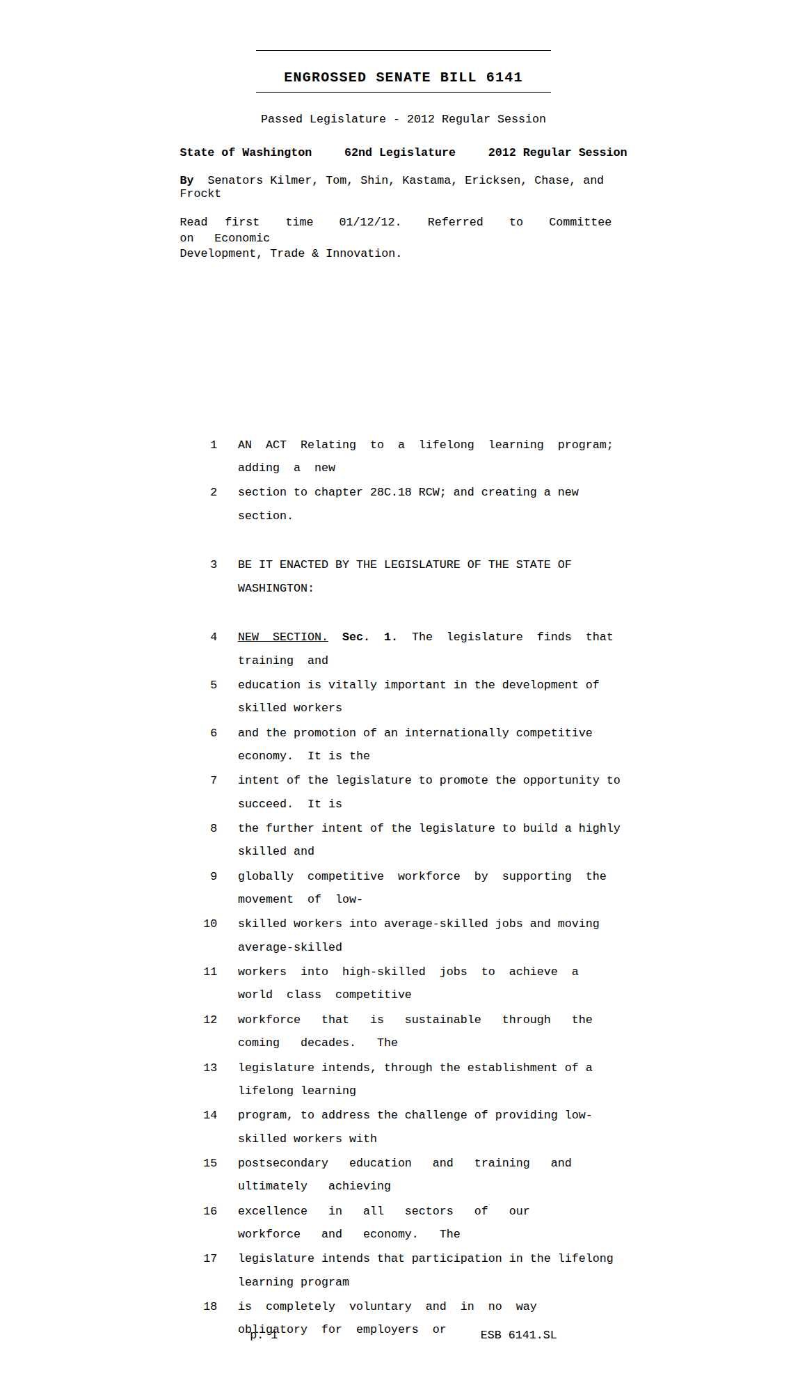ENGROSSED SENATE BILL 6141
Passed Legislature - 2012 Regular Session
State of Washington 62nd Legislature 2012 Regular Session
By Senators Kilmer, Tom, Shin, Kastama, Ericksen, Chase, and Frockt
Read first time 01/12/12. Referred to Committee on Economic
Development, Trade & Innovation.
| 1 | AN ACT Relating to a lifelong learning program; adding a new |
| 2 | section to chapter 28C.18 RCW; and creating a new section. |
| 3 | BE IT ENACTED BY THE LEGISLATURE OF THE STATE OF WASHINGTON: |
| 4 | NEW SECTION. Sec. 1. The legislature finds that training and |
| 5 | education is vitally important in the development of skilled workers |
| 6 | and the promotion of an internationally competitive economy. It is the |
| 7 | intent of the legislature to promote the opportunity to succeed. It is |
| 8 | the further intent of the legislature to build a highly skilled and |
| 9 | globally competitive workforce by supporting the movement of low- |
| 10 | skilled workers into average-skilled jobs and moving average-skilled |
| 11 | workers into high-skilled jobs to achieve a world class competitive |
| 12 | workforce that is sustainable through the coming decades. The |
| 13 | legislature intends, through the establishment of a lifelong learning |
| 14 | program, to address the challenge of providing low-skilled workers with |
| 15 | postsecondary education and training and ultimately achieving |
| 16 | excellence in all sectors of our workforce and economy. The |
| 17 | legislature intends that participation in the lifelong learning program |
| 18 | is completely voluntary and in no way obligatory for employers or |
p. 1 ESB 6141.SL